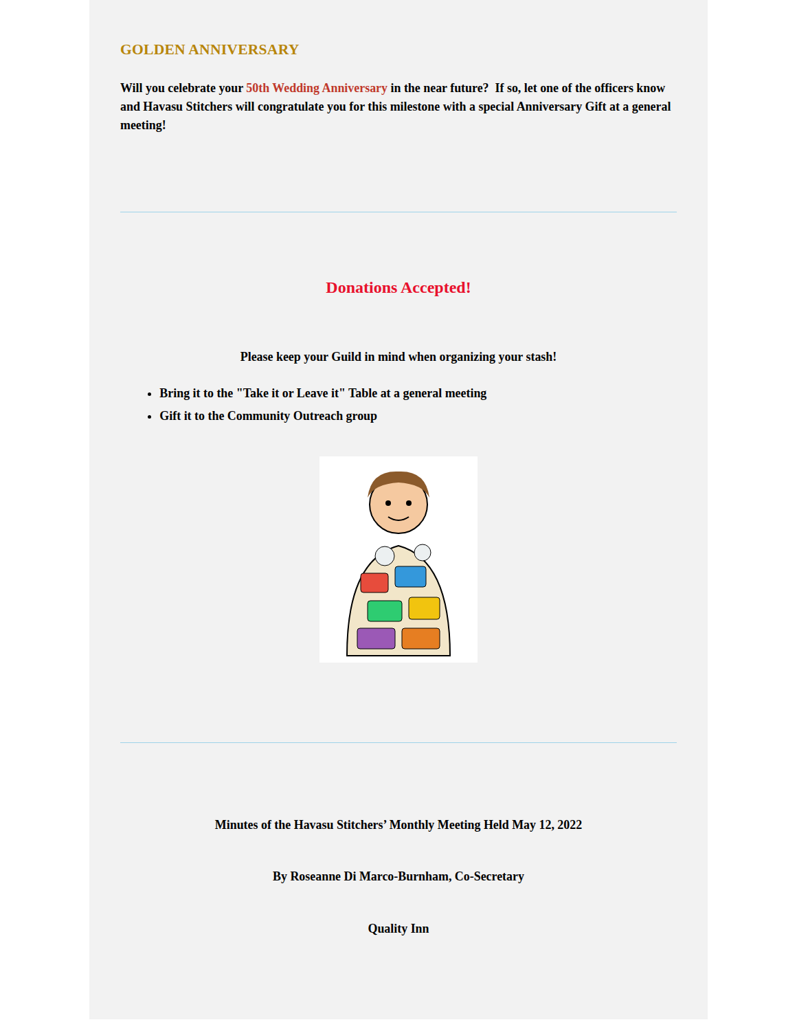GOLDEN ANNIVERSARY
Will you celebrate your 50th Wedding Anniversary in the near future? If so, let one of the officers know and Havasu Stitchers will congratulate you for this milestone with a special Anniversary Gift at a general meeting!
Donations Accepted!
Please keep your Guild in mind when organizing your stash!
Bring it to the "Take it or Leave it" Table at a general meeting
Gift it to the Community Outreach group
Minutes of the Havasu Stitchers’ Monthly Meeting Held May 12, 2022
By Roseanne Di Marco-Burnham, Co-Secretary
Quality Inn